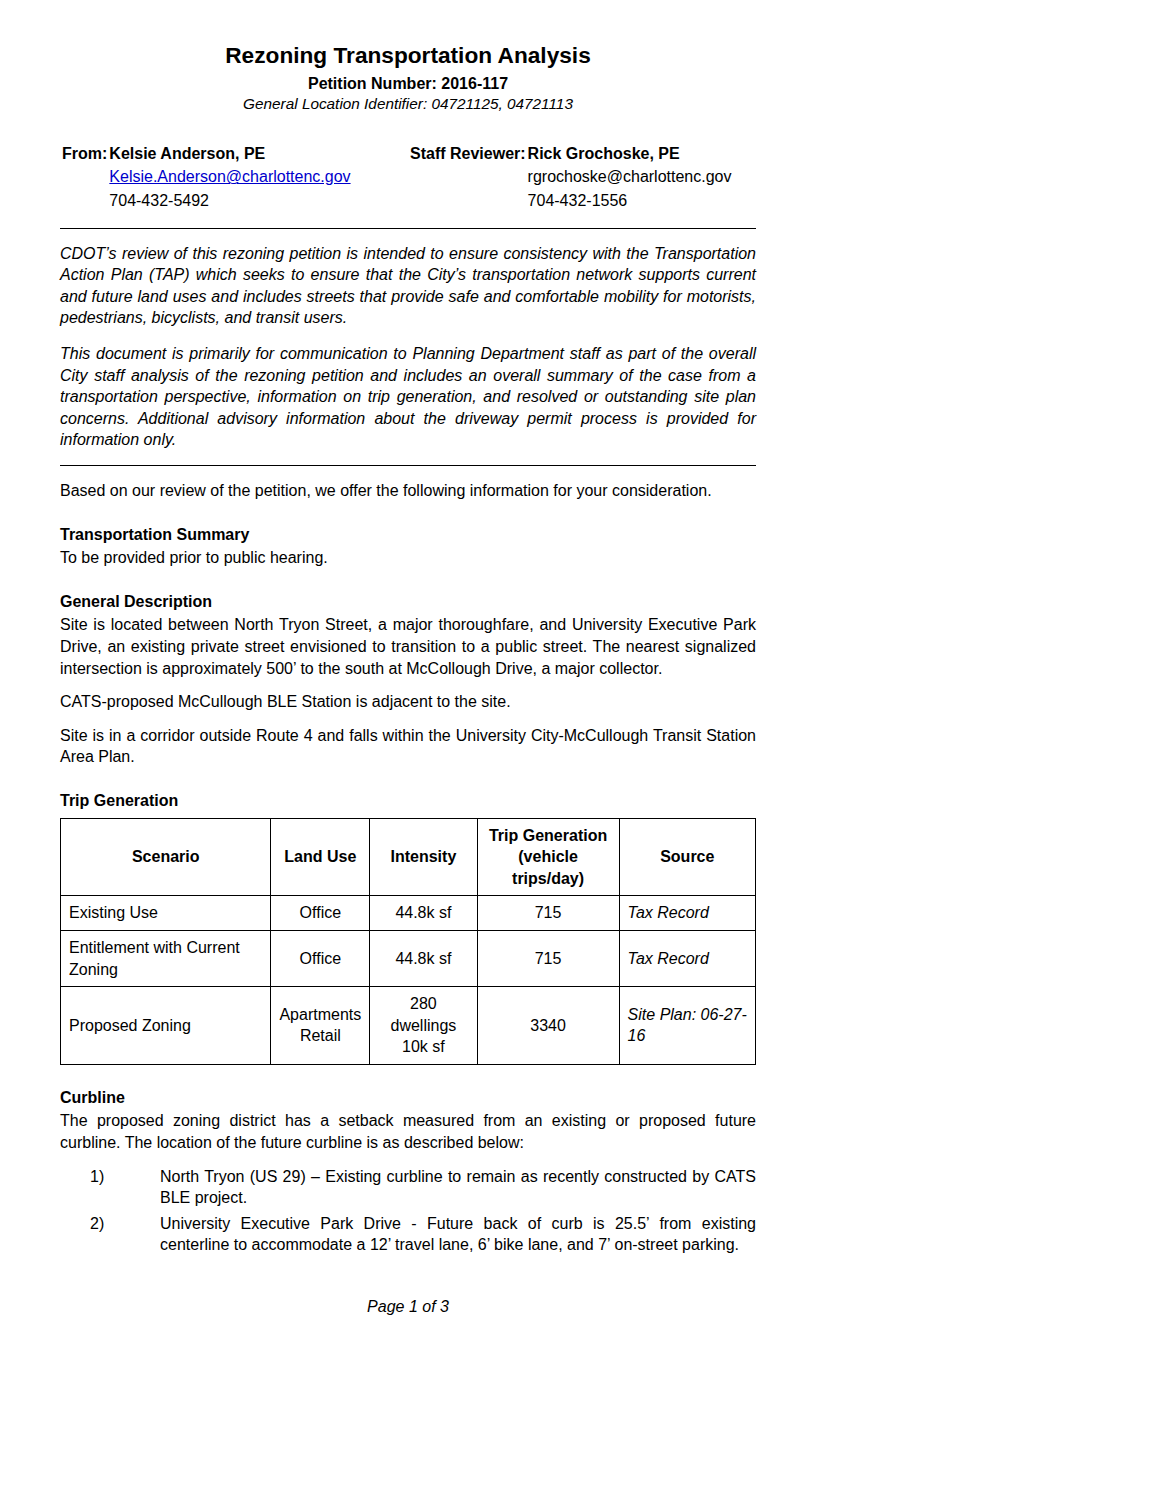Rezoning Transportation Analysis
Petition Number: 2016-117
General Location Identifier: 04721125, 04721113
| / From: / Kelsie Anderson, PE / / / Kelsie.Anderson@charlottenc.gov / / / 704-432-5492 / | / Staff Reviewer: / Rick Grochoske, PE / / / rgrochoske@charlottenc.gov / / / 704-432-1556 / |
CDOT’s review of this rezoning petition is intended to ensure consistency with the Transportation Action Plan (TAP) which seeks to ensure that the City’s transportation network supports current and future land uses and includes streets that provide safe and comfortable mobility for motorists, pedestrians, bicyclists, and transit users.
This document is primarily for communication to Planning Department staff as part of the overall City staff analysis of the rezoning petition and includes an overall summary of the case from a transportation perspective, information on trip generation, and resolved or outstanding site plan concerns. Additional advisory information about the driveway permit process is provided for information only.
Based on our review of the petition, we offer the following information for your consideration.
Transportation Summary
To be provided prior to public hearing.
General Description
Site is located between North Tryon Street, a major thoroughfare, and University Executive Park Drive, an existing private street envisioned to transition to a public street. The nearest signalized intersection is approximately 500’ to the south at McCollough Drive, a major collector.
CATS-proposed McCullough BLE Station is adjacent to the site.
Site is in a corridor outside Route 4 and falls within the University City-McCullough Transit Station Area Plan.
Trip Generation
| Scenario | Land Use | Intensity | Trip Generation (vehicle trips/day) | Source |
| --- | --- | --- | --- | --- |
| Existing Use | Office | 44.8k sf | 715 | Tax Record |
| Entitlement with Current Zoning | Office | 44.8k sf | 715 | Tax Record |
| Proposed Zoning | Apartments Retail | 280 dwellings 10k sf | 3340 | Site Plan: 06-27-16 |
Curbline
The proposed zoning district has a setback measured from an existing or proposed future curbline. The location of the future curbline is as described below:
1) North Tryon (US 29) – Existing curbline to remain as recently constructed by CATS BLE project.
2) University Executive Park Drive - Future back of curb is 25.5’ from existing centerline to accommodate a 12’ travel lane, 6’ bike lane, and 7’ on-street parking.
Page 1 of 3